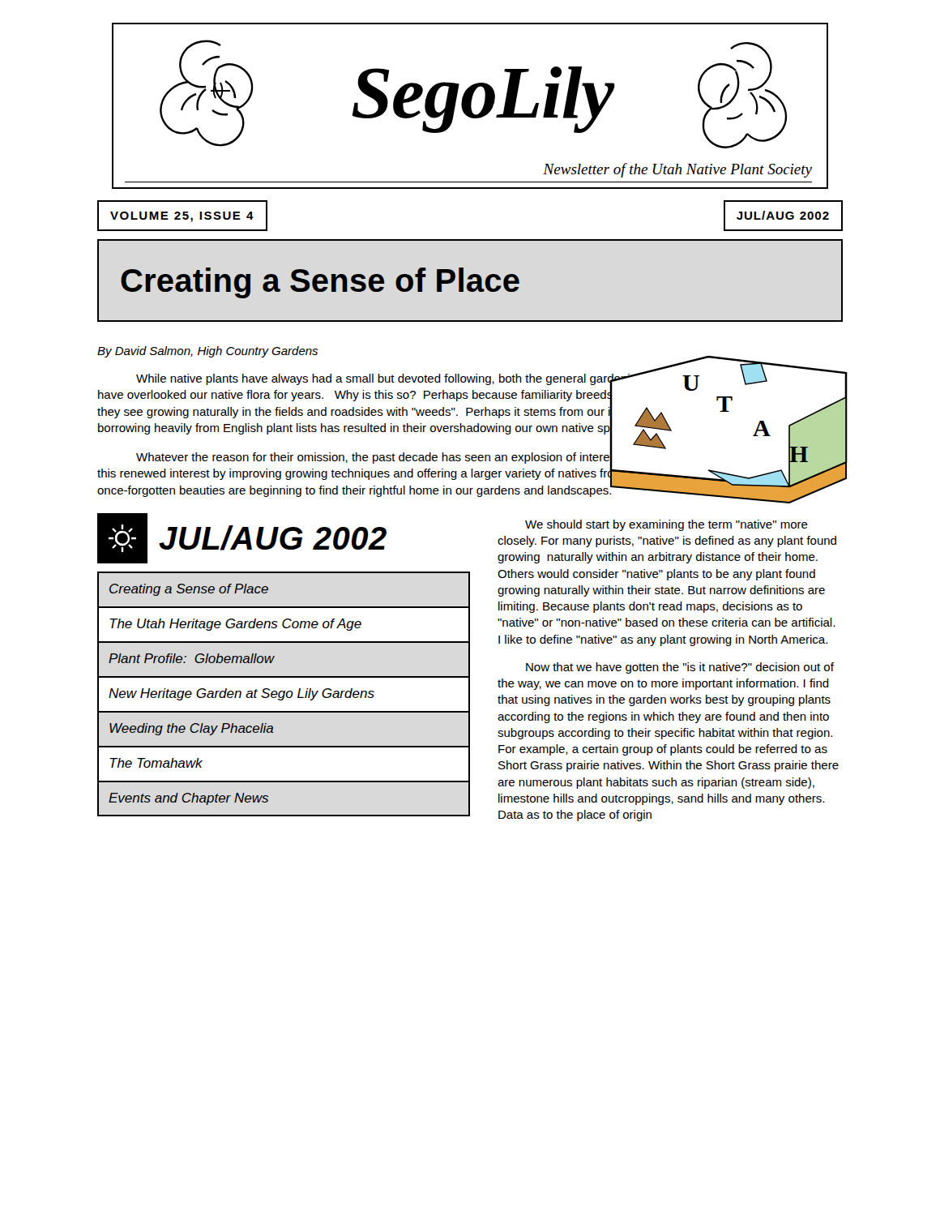SegoLily
Newsletter of the Utah Native Plant Society
U T A H
VOLUME 25, ISSUE 4
JUL/AUG 2002
Creating a Sense of Place
By David Salmon, High Country Gardens
While native plants have always had a small but devoted following, both the general gardening public and mainstream horticulture have overlooked our native flora for years. Why is this so? Perhaps because familiarity breeds contempt, and people equate the plants they see growing naturally in the fields and roadsides with "weeds". Perhaps it stems from our infatuation with the English garden--borrowing heavily from English plant lists has resulted in their overshadowing our own native species.
Whatever the reason for their omission, the past decade has seen an explosion of interest in native plants. As growers respond to this renewed interest by improving growing techniques and offering a larger variety of natives from all parts of the United States, these once-forgotten beauties are beginning to find their rightful home in our gardens and landscapes.
JUL/AUG 2002
Creating a Sense of Place
The Utah Heritage Gardens Come of Age
Plant Profile: Globemallow
New Heritage Garden at Sego Lily Gardens
Weeding the Clay Phacelia
The Tomahawk
Events and Chapter News
We should start by examining the term "native" more closely. For many purists, "native" is defined as any plant found growing naturally within an arbitrary distance of their home. Others would consider "native" plants to be any plant found growing naturally within their state. But narrow definitions are limiting. Because plants don't read maps, decisions as to "native" or "non-native" based on these criteria can be artificial. I like to define "native" as any plant growing in North America.
Now that we have gotten the "is it native?" decision out of the way, we can move on to more important information. I find that using natives in the garden works best by grouping plants according to the regions in which they are found and then into subgroups according to their specific habitat within that region. For example, a certain group of plants could be referred to as Short Grass prairie natives. Within the Short Grass prairie there are numerous plant habitats such as riparian (stream side), limestone hills and outcroppings, sand hills and many others. Data as to the place of origin